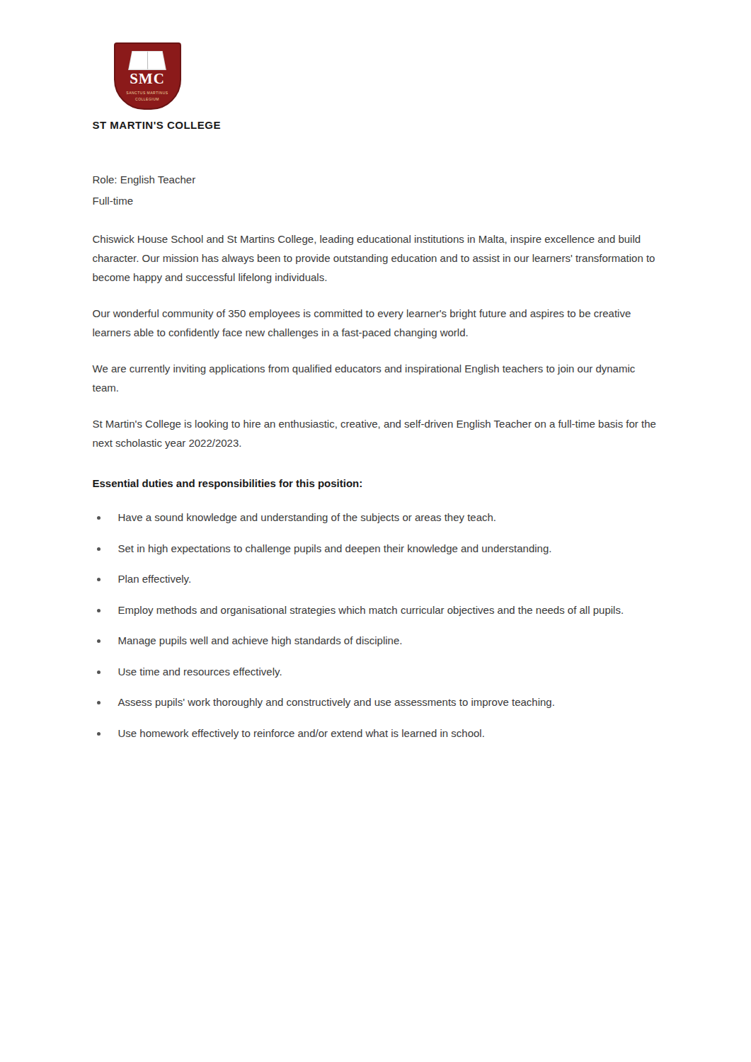SMC
Sanctus Martinus Collegium
ST MARTIN'S COLLEGE
Role: English Teacher
Full-time
Chiswick House School and St Martins College, leading educational institutions in Malta, inspire excellence and build character. Our mission has always been to provide outstanding education and to assist in our learners' transformation to become happy and successful lifelong individuals.
Our wonderful community of 350 employees is committed to every learner's bright future and aspires to be creative learners able to confidently face new challenges in a fast-paced changing world.
We are currently inviting applications from qualified educators and inspirational English teachers to join our dynamic team.
St Martin's College is looking to hire an enthusiastic, creative, and self-driven English Teacher on a full-time basis for the next scholastic year 2022/2023.
Essential duties and responsibilities for this position:
Have a sound knowledge and understanding of the subjects or areas they teach.
Set in high expectations to challenge pupils and deepen their knowledge and understanding.
Plan effectively.
Employ methods and organisational strategies which match curricular objectives and the needs of all pupils.
Manage pupils well and achieve high standards of discipline.
Use time and resources effectively.
Assess pupils' work thoroughly and constructively and use assessments to improve teaching.
Use homework effectively to reinforce and/or extend what is learned in school.